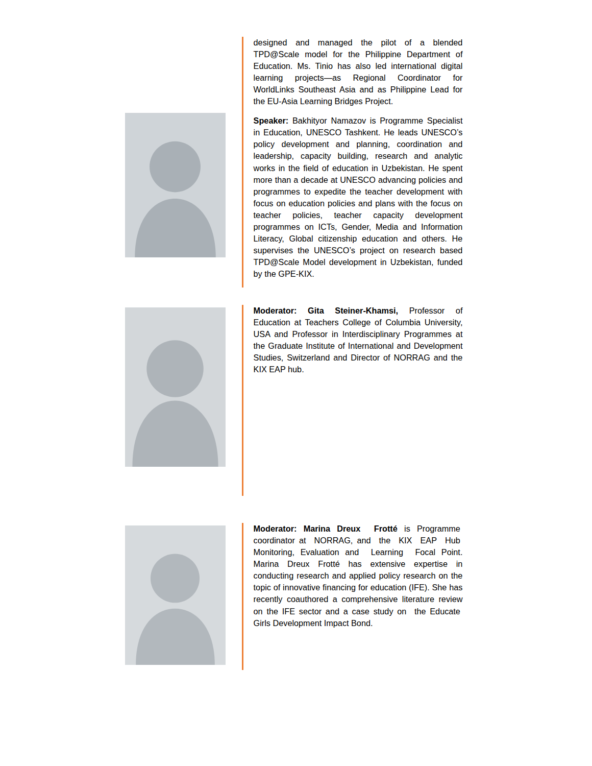designed and managed the pilot of a blended TPD@Scale model for the Philippine Department of Education. Ms. Tinio has also led international digital learning projects—as Regional Coordinator for WorldLinks Southeast Asia and as Philippine Lead for the EU-Asia Learning Bridges Project.
Speaker: Bakhityor Namazov is Programme Specialist in Education, UNESCO Tashkent. He leads UNESCO’s policy development and planning, coordination and leadership, capacity building, research and analytic works in the field of education in Uzbekistan. He spent more than a decade at UNESCO advancing policies and programmes to expedite the teacher development with focus on education policies and plans with the focus on teacher policies, teacher capacity development programmes on ICTs, Gender, Media and Information Literacy, Global citizenship education and others. He supervises the UNESCO’s project on research based TPD@Scale Model development in Uzbekistan, funded by the GPE-KIX.
Moderator: Gita Steiner-Khamsi, Professor of Education at Teachers College of Columbia University, USA and Professor in Interdisciplinary Programmes at the Graduate Institute of International and Development Studies, Switzerland and Director of NORRAG and the KIX EAP hub.
Moderator: Marina Dreux Frotté is Programme coordinator at NORRAG, and the KIX EAP Hub Monitoring, Evaluation and Learning Focal Point. Marina Dreux Frotté has extensive expertise in conducting research and applied policy research on the topic of innovative financing for education (IFE). She has recently coauthored a comprehensive literature review on the IFE sector and a case study on the Educate Girls Development Impact Bond.